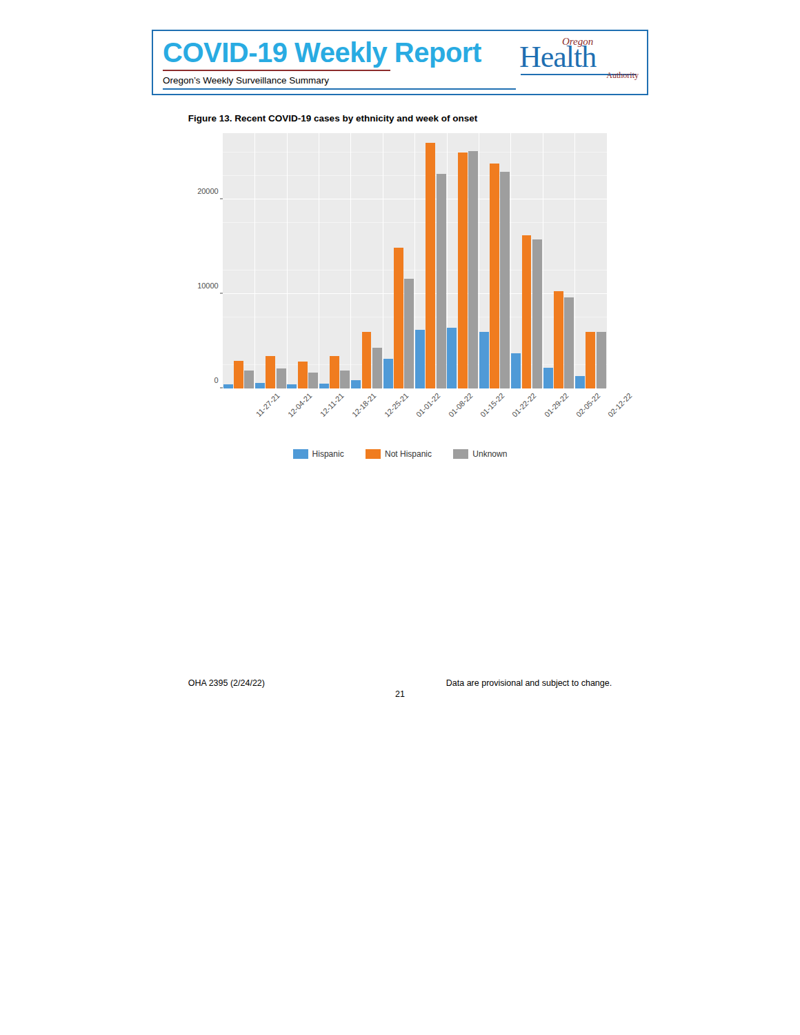COVID-19 Weekly Report
Oregon’s Weekly Surveillance Summary
Oregon Health Authority
Figure 13. Recent COVID-19 cases by ethnicity and week of onset
0
10000
20000
11-27-21
12-04-21
12-11-21
12-18-21
12-25-21
01-01-22
01-08-22
01-15-22
01-22-22
01-29-22
02-05-22
02-12-22
Hispanic Not Hispanic Unknown
OHA 2395 (2/24/22)
Data are provisional and subject to change.
21